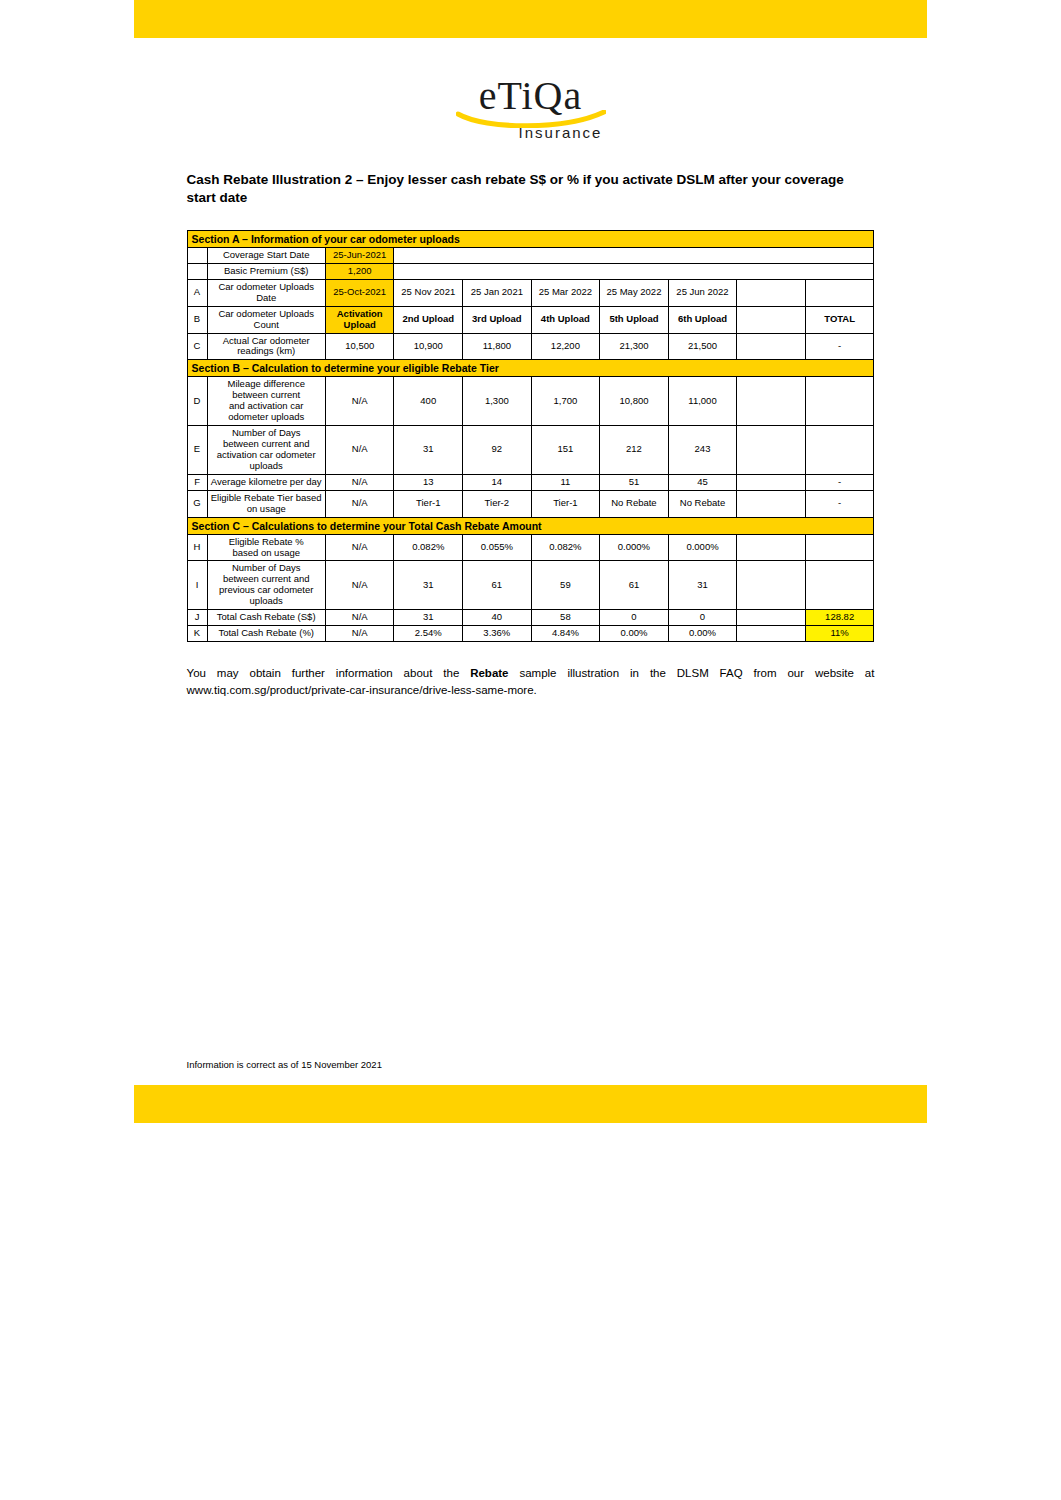eTiQa
Insurance
Cash Rebate Illustration 2 – Enjoy lesser cash rebate S$ or % if you activate DSLM after your coverage start date
| Section A – Information of your car odometer uploads |
| | Coverage Start Date | 25-Jun-2021 | |
| | Basic Premium (S$) | 1,200 | |
| A | Car odometer Uploads Date | 25-Oct-2021 | 25 Nov 2021 | 25 Jan 2021 | 25 Mar 2022 | 25 May 2022 | 25 Jun 2022 | | |
| B | Car odometer Uploads Count | Activation Upload | 2nd Upload | 3rd Upload | 4th Upload | 5th Upload | 6th Upload | | TOTAL |
| C | Actual Car odometer readings (km) | 10,500 | 10,900 | 11,800 | 12,200 | 21,300 | 21,500 | | - |
| Section B – Calculation to determine your eligible Rebate Tier |
| D | Mileage difference between current and activation car odometer uploads | N/A | 400 | 1,300 | 1,700 | 10,800 | 11,000 | | |
| E | Number of Days between current and activation car odometer uploads | N/A | 31 | 92 | 151 | 212 | 243 | | |
| F | Average kilometre per day | N/A | 13 | 14 | 11 | 51 | 45 | | - |
| G | Eligible Rebate Tier based on usage | N/A | Tier-1 | Tier-2 | Tier-1 | No Rebate | No Rebate | | - |
| Section C – Calculations to determine your Total Cash Rebate Amount |
| H | Eligible Rebate % based on usage | N/A | 0.082% | 0.055% | 0.082% | 0.000% | 0.000% | | |
| I | Number of Days between current and previous car odometer uploads | N/A | 31 | 61 | 59 | 61 | 31 | | |
| J | Total Cash Rebate (S$) | N/A | 31 | 40 | 58 | 0 | 0 | | 128.82 |
| K | Total Cash Rebate (%) | N/A | 2.54% | 3.36% | 4.84% | 0.00% | 0.00% | | 11% |
You may obtain further information about the Rebate sample illustration in the DLSM FAQ from our website at www.tiq.com.sg/product/private-car-insurance/drive-less-same-more.
Information is correct as of 15 November 2021